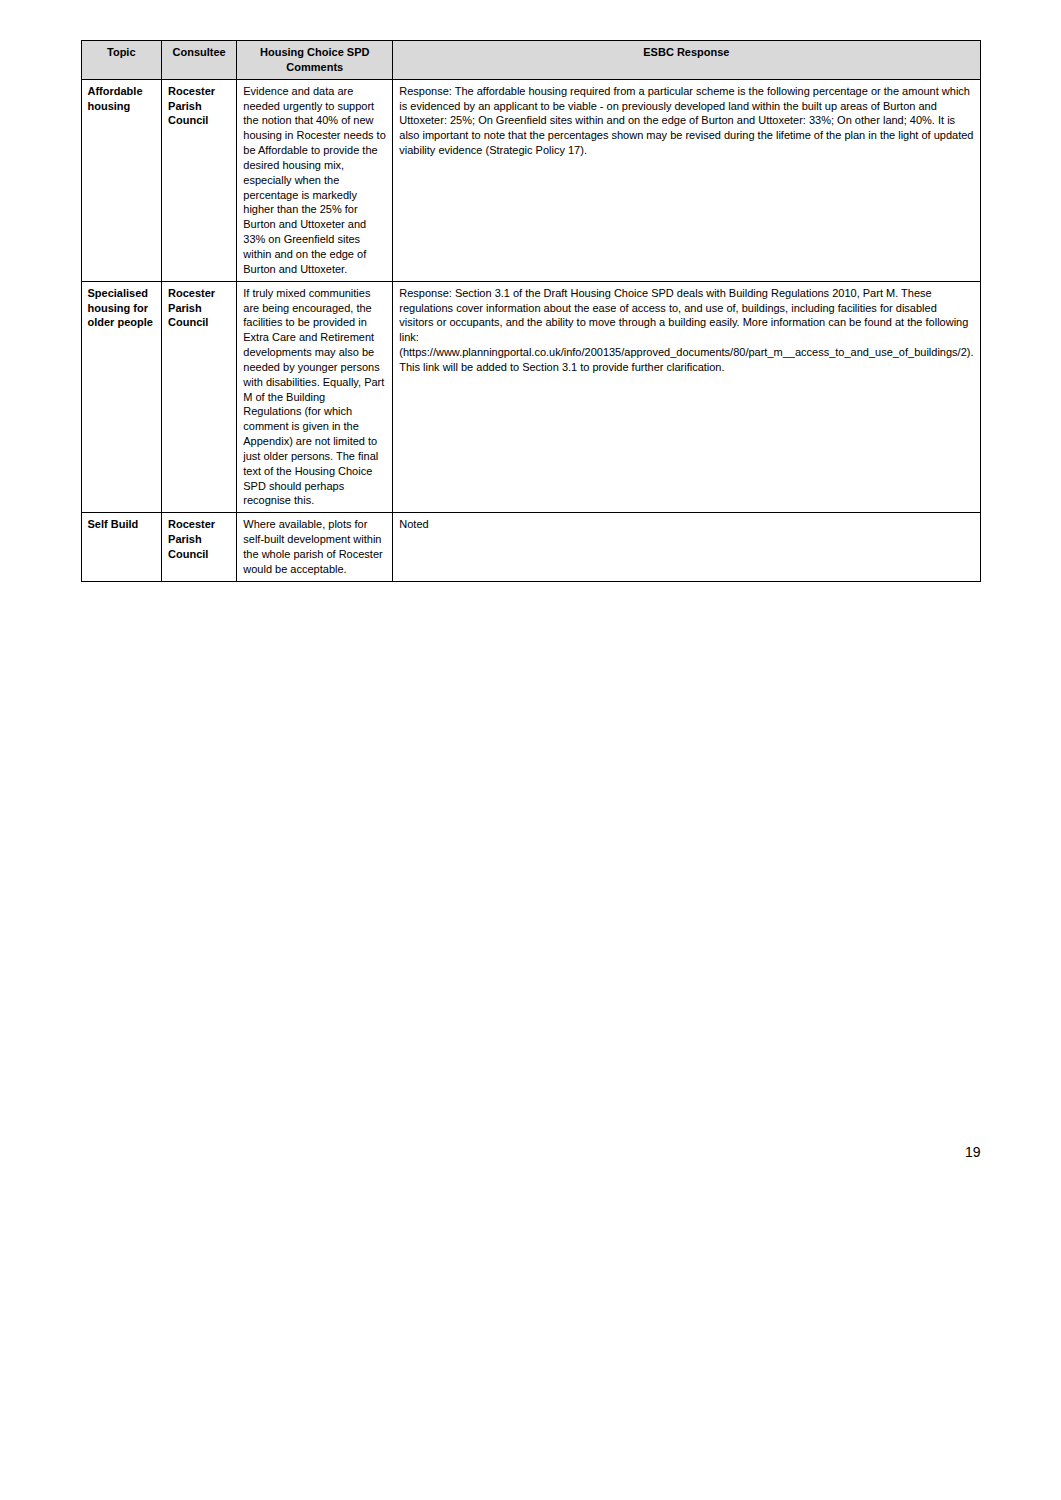| Topic | Consultee | Housing Choice SPD Comments | ESBC Response |
| --- | --- | --- | --- |
| Affordable housing | Rocester Parish Council | Evidence and data are needed urgently to support the notion that 40% of new housing in Rocester needs to be Affordable to provide the desired housing mix, especially when the percentage is markedly higher than the 25% for Burton and Uttoxeter and 33% on Greenfield sites within and on the edge of Burton and Uttoxeter. | Response: The affordable housing required from a particular scheme is the following percentage or the amount which is evidenced by an applicant to be viable - on previously developed land within the built up areas of Burton and Uttoxeter: 25%; On Greenfield sites within and on the edge of Burton and Uttoxeter: 33%; On other land; 40%. It is also important to note that the percentages shown may be revised during the lifetime of the plan in the light of updated viability evidence (Strategic Policy 17). |
| Specialised housing for older people | Rocester Parish Council | If truly mixed communities are being encouraged, the facilities to be provided in Extra Care and Retirement developments may also be needed by younger persons with disabilities. Equally, Part M of the Building Regulations (for which comment is given in the Appendix) are not limited to just older persons. The final text of the Housing Choice SPD should perhaps recognise this. | Response: Section 3.1 of the Draft Housing Choice SPD deals with Building Regulations 2010, Part M. These regulations cover information about the ease of access to, and use of, buildings, including facilities for disabled visitors or occupants, and the ability to move through a building easily. More information can be found at the following link: (https://www.planningportal.co.uk/info/200135/approved_documents/80/part_m__access_to_and_use_of_buildings/2). This link will be added to Section 3.1 to provide further clarification. |
| Self Build | Rocester Parish Council | Where available, plots for self-built development within the whole parish of Rocester would be acceptable. | Noted |
19